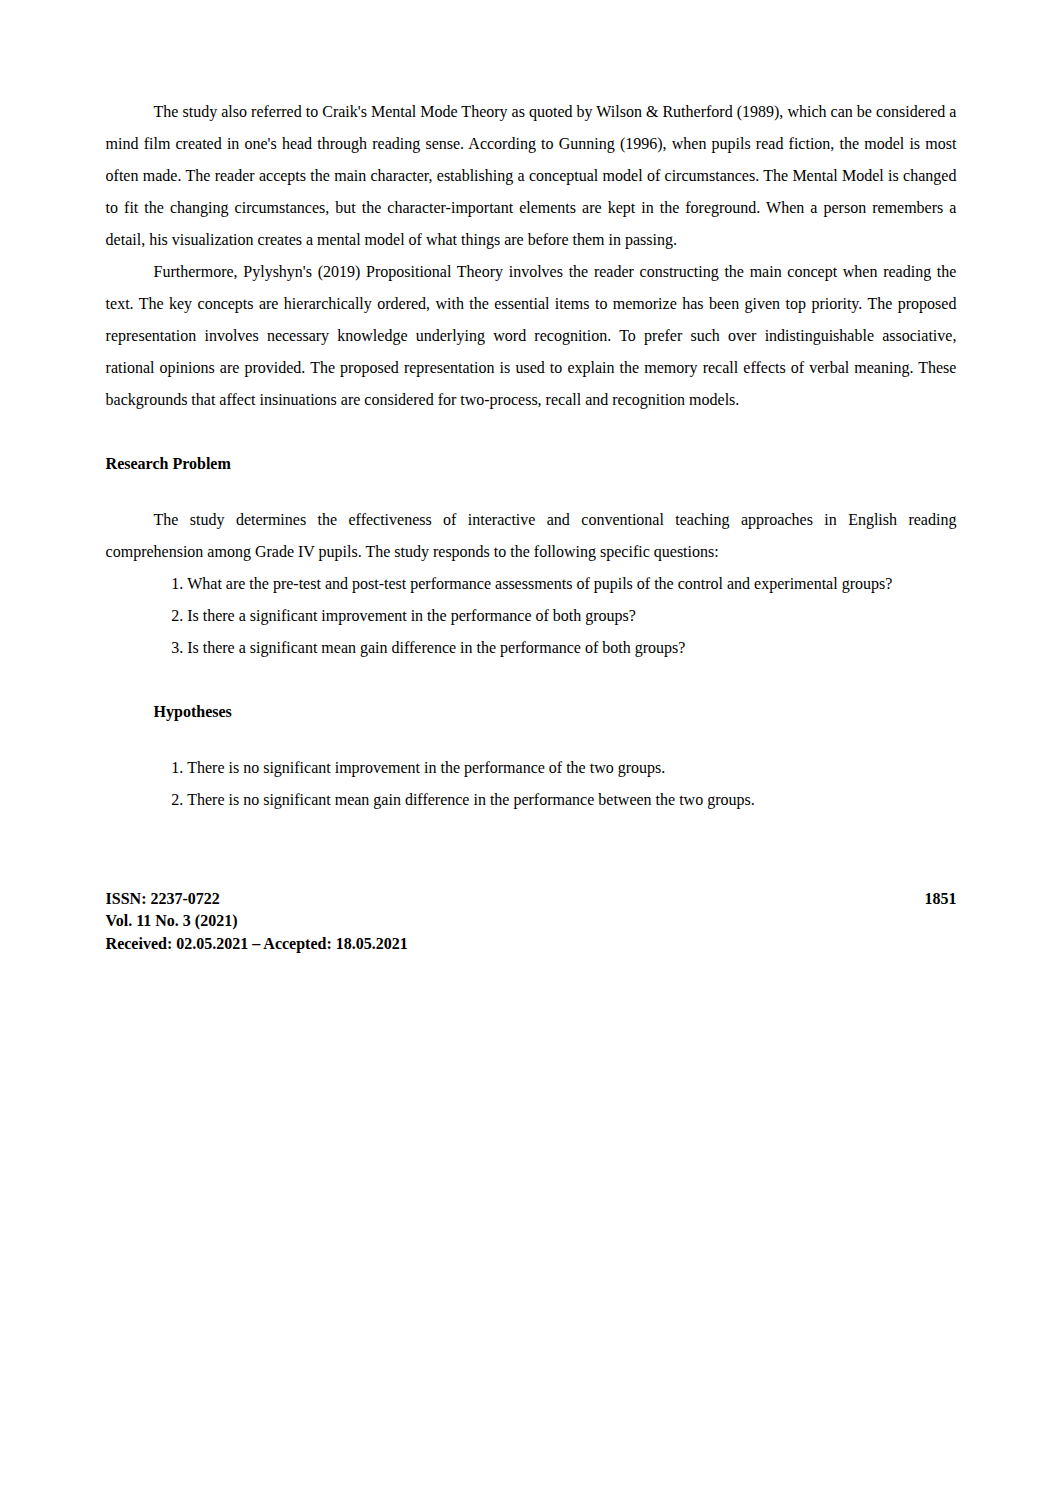The study also referred to Craik's Mental Mode Theory as quoted by Wilson & Rutherford (1989), which can be considered a mind film created in one's head through reading sense. According to Gunning (1996), when pupils read fiction, the model is most often made. The reader accepts the main character, establishing a conceptual model of circumstances. The Mental Model is changed to fit the changing circumstances, but the character-important elements are kept in the foreground. When a person remembers a detail, his visualization creates a mental model of what things are before them in passing.
Furthermore, Pylyshyn's (2019) Propositional Theory involves the reader constructing the main concept when reading the text. The key concepts are hierarchically ordered, with the essential items to memorize has been given top priority. The proposed representation involves necessary knowledge underlying word recognition. To prefer such over indistinguishable associative, rational opinions are provided. The proposed representation is used to explain the memory recall effects of verbal meaning. These backgrounds that affect insinuations are considered for two-process, recall and recognition models.
Research Problem
The study determines the effectiveness of interactive and conventional teaching approaches in English reading comprehension among Grade IV pupils. The study responds to the following specific questions:
What are the pre-test and post-test performance assessments of pupils of the control and experimental groups?
Is there a significant improvement in the performance of both groups?
Is there a significant mean gain difference in the performance of both groups?
Hypotheses
There is no significant improvement in the performance of the two groups.
There is no significant mean gain difference in the performance between the two groups.
ISSN: 2237-0722
Vol. 11 No. 3 (2021)
Received: 02.05.2021 – Accepted: 18.05.2021 1851